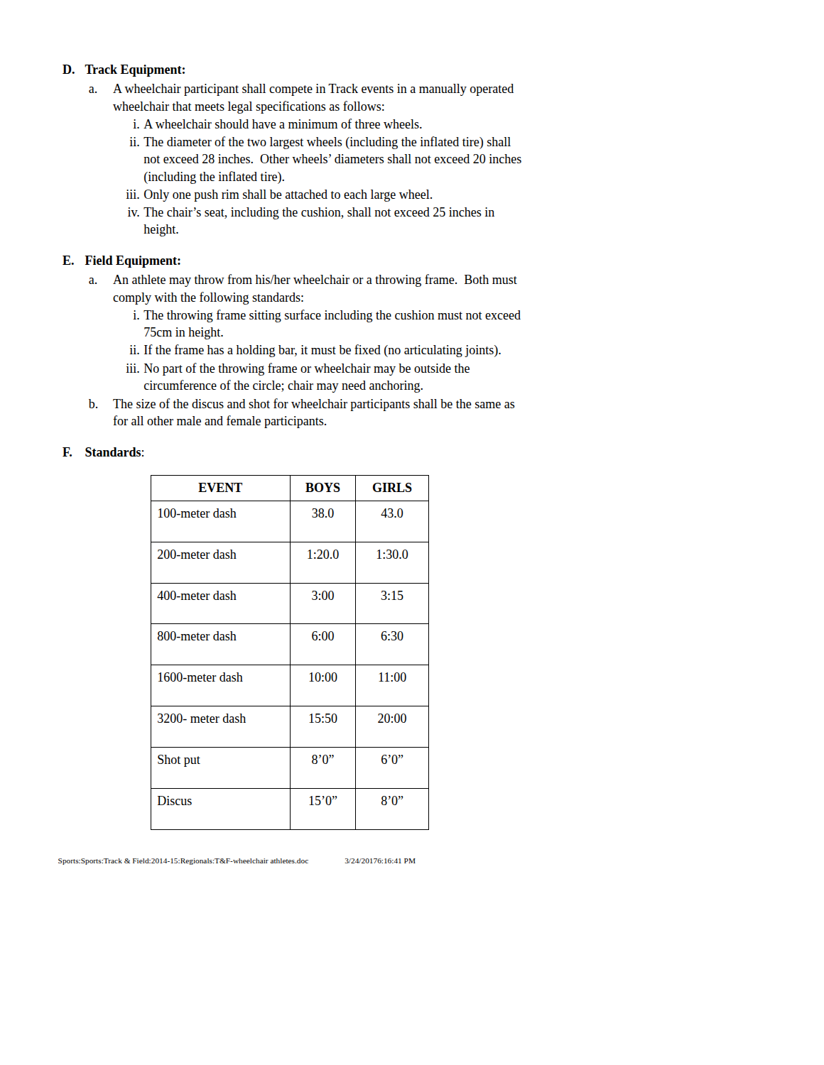D. Track Equipment:
a. A wheelchair participant shall compete in Track events in a manually operated wheelchair that meets legal specifications as follows:
i. A wheelchair should have a minimum of three wheels.
ii. The diameter of the two largest wheels (including the inflated tire) shall not exceed 28 inches. Other wheels’ diameters shall not exceed 20 inches (including the inflated tire).
iii. Only one push rim shall be attached to each large wheel.
iv. The chair’s seat, including the cushion, shall not exceed 25 inches in height.
E. Field Equipment:
a. An athlete may throw from his/her wheelchair or a throwing frame. Both must comply with the following standards:
i. The throwing frame sitting surface including the cushion must not exceed 75cm in height.
ii. If the frame has a holding bar, it must be fixed (no articulating joints).
iii. No part of the throwing frame or wheelchair may be outside the circumference of the circle; chair may need anchoring.
b. The size of the discus and shot for wheelchair participants shall be the same as for all other male and female participants.
F. Standards:
| EVENT | BOYS | GIRLS |
| --- | --- | --- |
| 100-meter dash | 38.0 | 43.0 |
| 200-meter dash | 1:20.0 | 1:30.0 |
| 400-meter dash | 3:00 | 3:15 |
| 800-meter dash | 6:00 | 6:30 |
| 1600-meter dash | 10:00 | 11:00 |
| 3200- meter dash | 15:50 | 20:00 |
| Shot put | 8’0” | 6’0” |
| Discus | 15’0” | 8’0” |
Sports:Sports:Track & Field:2014-15:Regionals:T&F-wheelchair athletes.doc 3/24/20176:16:41 PM